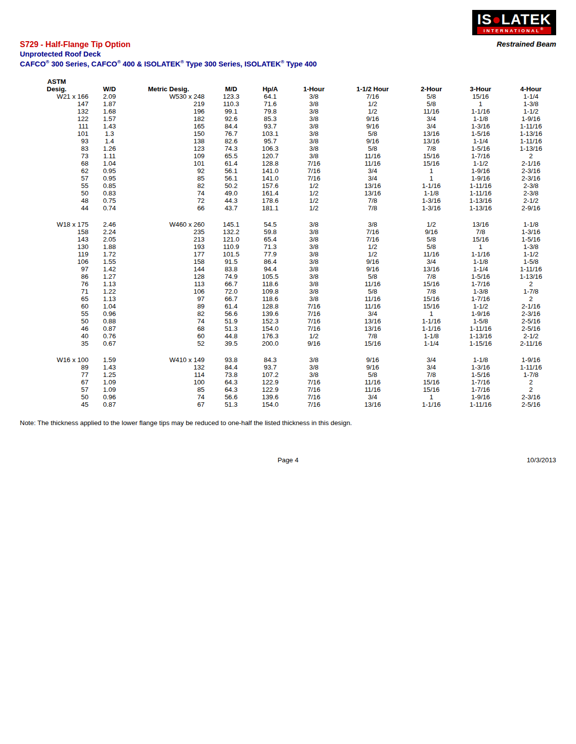IS●LATEK
INTERNATIONAL®
Restrained Beam
S729 - Half-Flange Tip Option
Unprotected Roof Deck
CAFCO® 300 Series, CAFCO® 400 & ISOLATEK® Type 300 Series, ISOLATEK® Type 400
| ASTM | | | | | | | | | |
| --- | --- | --- | --- | --- | --- | --- | --- | --- | --- |
| Desig. | W/D | Metric Desig. | M/D | Hp/A | 1-Hour | 1-1/2 Hour | 2-Hour | 3-Hour | 4-Hour |
| W21 x 166 | 2.09 | W530 x 248 | 123.3 | 64.1 | 3/8 | 7/16 | 5/8 | 15/16 | 1-1/4 |
| 147 | 1.87 | 219 | 110.3 | 71.6 | 3/8 | 1/2 | 5/8 | 1 | 1-3/8 |
| 132 | 1.68 | 196 | 99.1 | 79.8 | 3/8 | 1/2 | 11/16 | 1-1/16 | 1-1/2 |
| 122 | 1.57 | 182 | 92.6 | 85.3 | 3/8 | 9/16 | 3/4 | 1-1/8 | 1-9/16 |
| 111 | 1.43 | 165 | 84.4 | 93.7 | 3/8 | 9/16 | 3/4 | 1-3/16 | 1-11/16 |
| 101 | 1.3 | 150 | 76.7 | 103.1 | 3/8 | 5/8 | 13/16 | 1-5/16 | 1-13/16 |
| 93 | 1.4 | 138 | 82.6 | 95.7 | 3/8 | 9/16 | 13/16 | 1-1/4 | 1-11/16 |
| 83 | 1.26 | 123 | 74.3 | 106.3 | 3/8 | 5/8 | 7/8 | 1-5/16 | 1-13/16 |
| 73 | 1.11 | 109 | 65.5 | 120.7 | 3/8 | 11/16 | 15/16 | 1-7/16 | 2 |
| 68 | 1.04 | 101 | 61.4 | 128.8 | 7/16 | 11/16 | 15/16 | 1-1/2 | 2-1/16 |
| 62 | 0.95 | 92 | 56.1 | 141.0 | 7/16 | 3/4 | 1 | 1-9/16 | 2-3/16 |
| 57 | 0.95 | 85 | 56.1 | 141.0 | 7/16 | 3/4 | 1 | 1-9/16 | 2-3/16 |
| 55 | 0.85 | 82 | 50.2 | 157.6 | 1/2 | 13/16 | 1-1/16 | 1-11/16 | 2-3/8 |
| 50 | 0.83 | 74 | 49.0 | 161.4 | 1/2 | 13/16 | 1-1/8 | 1-11/16 | 2-3/8 |
| 48 | 0.75 | 72 | 44.3 | 178.6 | 1/2 | 7/8 | 1-3/16 | 1-13/16 | 2-1/2 |
| 44 | 0.74 | 66 | 43.7 | 181.1 | 1/2 | 7/8 | 1-3/16 | 1-13/16 | 2-9/16 |
| W18 x 175 | 2.46 | W460 x 260 | 145.1 | 54.5 | 3/8 | 3/8 | 1/2 | 13/16 | 1-1/8 |
| 158 | 2.24 | 235 | 132.2 | 59.8 | 3/8 | 7/16 | 9/16 | 7/8 | 1-3/16 |
| 143 | 2.05 | 213 | 121.0 | 65.4 | 3/8 | 7/16 | 5/8 | 15/16 | 1-5/16 |
| 130 | 1.88 | 193 | 110.9 | 71.3 | 3/8 | 1/2 | 5/8 | 1 | 1-3/8 |
| 119 | 1.72 | 177 | 101.5 | 77.9 | 3/8 | 1/2 | 11/16 | 1-1/16 | 1-1/2 |
| 106 | 1.55 | 158 | 91.5 | 86.4 | 3/8 | 9/16 | 3/4 | 1-1/8 | 1-5/8 |
| 97 | 1.42 | 144 | 83.8 | 94.4 | 3/8 | 9/16 | 13/16 | 1-1/4 | 1-11/16 |
| 86 | 1.27 | 128 | 74.9 | 105.5 | 3/8 | 5/8 | 7/8 | 1-5/16 | 1-13/16 |
| 76 | 1.13 | 113 | 66.7 | 118.6 | 3/8 | 11/16 | 15/16 | 1-7/16 | 2 |
| 71 | 1.22 | 106 | 72.0 | 109.8 | 3/8 | 5/8 | 7/8 | 1-3/8 | 1-7/8 |
| 65 | 1.13 | 97 | 66.7 | 118.6 | 3/8 | 11/16 | 15/16 | 1-7/16 | 2 |
| 60 | 1.04 | 89 | 61.4 | 128.8 | 7/16 | 11/16 | 15/16 | 1-1/2 | 2-1/16 |
| 55 | 0.96 | 82 | 56.6 | 139.6 | 7/16 | 3/4 | 1 | 1-9/16 | 2-3/16 |
| 50 | 0.88 | 74 | 51.9 | 152.3 | 7/16 | 13/16 | 1-1/16 | 1-5/8 | 2-5/16 |
| 46 | 0.87 | 68 | 51.3 | 154.0 | 7/16 | 13/16 | 1-1/16 | 1-11/16 | 2-5/16 |
| 40 | 0.76 | 60 | 44.8 | 176.3 | 1/2 | 7/8 | 1-1/8 | 1-13/16 | 2-1/2 |
| 35 | 0.67 | 52 | 39.5 | 200.0 | 9/16 | 15/16 | 1-1/4 | 1-15/16 | 2-11/16 |
| W16 x 100 | 1.59 | W410 x 149 | 93.8 | 84.3 | 3/8 | 9/16 | 3/4 | 1-1/8 | 1-9/16 |
| 89 | 1.43 | 132 | 84.4 | 93.7 | 3/8 | 9/16 | 3/4 | 1-3/16 | 1-11/16 |
| 77 | 1.25 | 114 | 73.8 | 107.2 | 3/8 | 5/8 | 7/8 | 1-5/16 | 1-7/8 |
| 67 | 1.09 | 100 | 64.3 | 122.9 | 7/16 | 11/16 | 15/16 | 1-7/16 | 2 |
| 57 | 1.09 | 85 | 64.3 | 122.9 | 7/16 | 11/16 | 15/16 | 1-7/16 | 2 |
| 50 | 0.96 | 74 | 56.6 | 139.6 | 7/16 | 3/4 | 1 | 1-9/16 | 2-3/16 |
| 45 | 0.87 | 67 | 51.3 | 154.0 | 7/16 | 13/16 | 1-1/16 | 1-11/16 | 2-5/16 |
Note: The thickness applied to the lower flange tips may be reduced to one-half the listed thickness in this design.
Page 4
10/3/2013